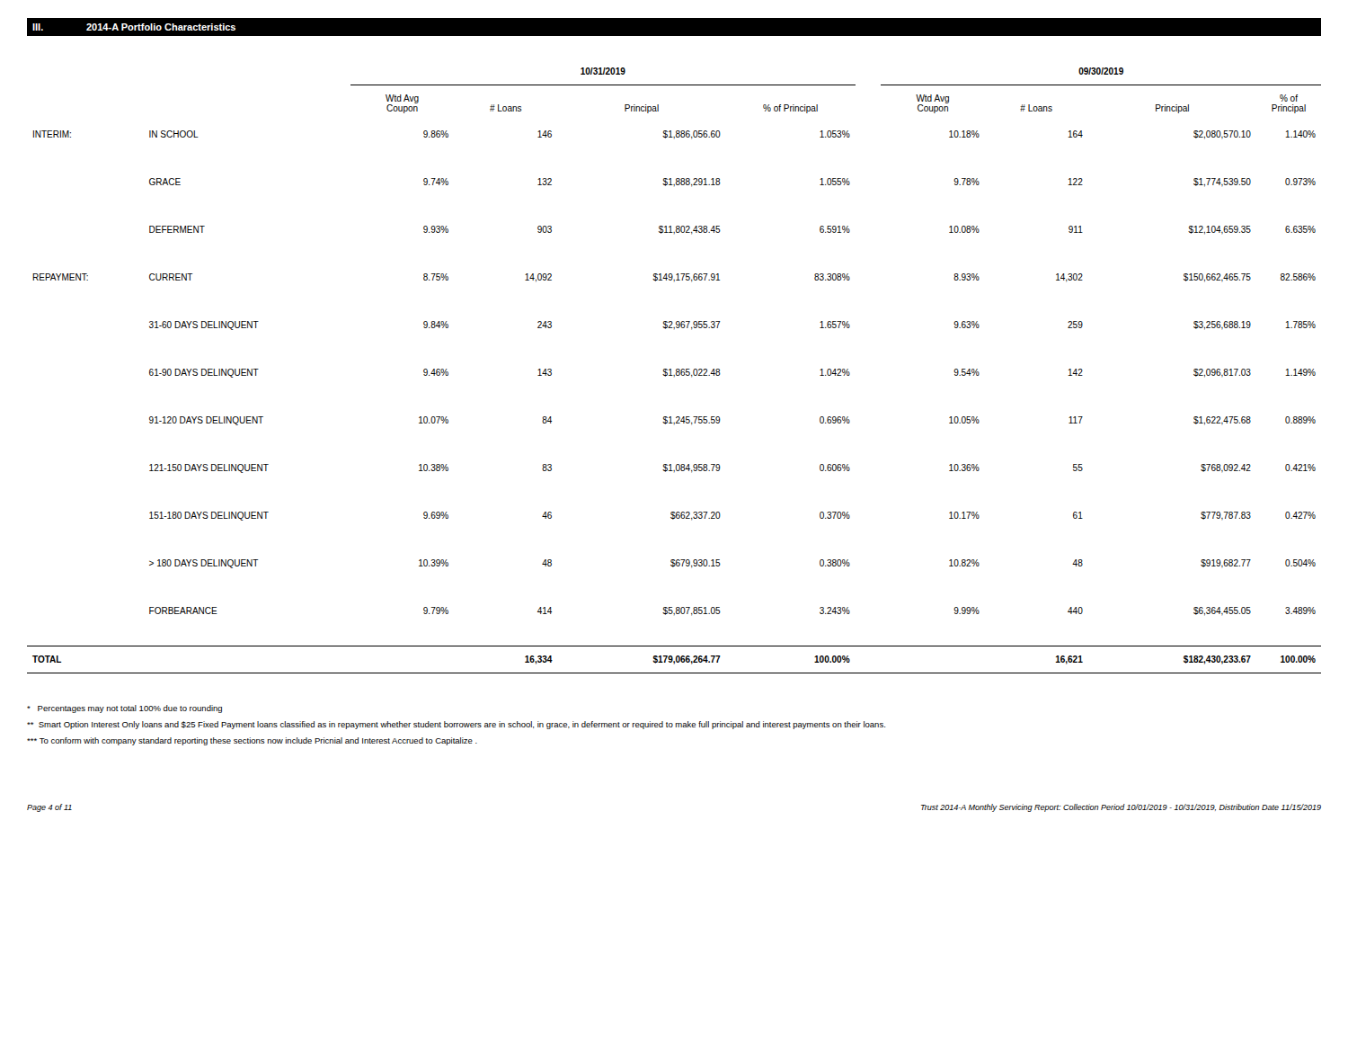III. 2014-A Portfolio Characteristics
| | | 10/31/2019 | | 09/30/2019 |
| --- | --- | --- | --- | --- |
| | | Wtd Avg Coupon | # Loans | Principal | % of Principal | | Wtd Avg Coupon | # Loans | Principal | % of Principal |
| INTERIM: | IN SCHOOL | 9.86% | 146 | $1,886,056.60 | 1.053% | | 10.18% | 164 | $2,080,570.10 | 1.140% |
| | GRACE | 9.74% | 132 | $1,888,291.18 | 1.055% | | 9.78% | 122 | $1,774,539.50 | 0.973% |
| | DEFERMENT | 9.93% | 903 | $11,802,438.45 | 6.591% | | 10.08% | 911 | $12,104,659.35 | 6.635% |
| REPAYMENT: | CURRENT | 8.75% | 14,092 | $149,175,667.91 | 83.308% | | 8.93% | 14,302 | $150,662,465.75 | 82.586% |
| | 31-60 DAYS DELINQUENT | 9.84% | 243 | $2,967,955.37 | 1.657% | | 9.63% | 259 | $3,256,688.19 | 1.785% |
| | 61-90 DAYS DELINQUENT | 9.46% | 143 | $1,865,022.48 | 1.042% | | 9.54% | 142 | $2,096,817.03 | 1.149% |
| | 91-120 DAYS DELINQUENT | 10.07% | 84 | $1,245,755.59 | 0.696% | | 10.05% | 117 | $1,622,475.68 | 0.889% |
| | 121-150 DAYS DELINQUENT | 10.38% | 83 | $1,084,958.79 | 0.606% | | 10.36% | 55 | $768,092.42 | 0.421% |
| | 151-180 DAYS DELINQUENT | 9.69% | 46 | $662,337.20 | 0.370% | | 10.17% | 61 | $779,787.83 | 0.427% |
| | > 180 DAYS DELINQUENT | 10.39% | 48 | $679,930.15 | 0.380% | | 10.82% | 48 | $919,682.77 | 0.504% |
| | FORBEARANCE | 9.79% | 414 | $5,807,851.05 | 3.243% | | 9.99% | 440 | $6,364,455.05 | 3.489% |
| TOTAL | | | 16,334 | $179,066,264.77 | 100.00% | | | 16,621 | $182,430,233.67 | 100.00% |
* Percentages may not total 100% due to rounding
** Smart Option Interest Only loans and $25 Fixed Payment loans classified as in repayment whether student borrowers are in school, in grace, in deferment or required to make full principal and interest payments on their loans.
*** To conform with company standard reporting these sections now include Pricnial and Interest Accrued to Capitalize .
Page 4 of 11
Trust 2014-A Monthly Servicing Report: Collection Period 10/01/2019 - 10/31/2019, Distribution Date 11/15/2019